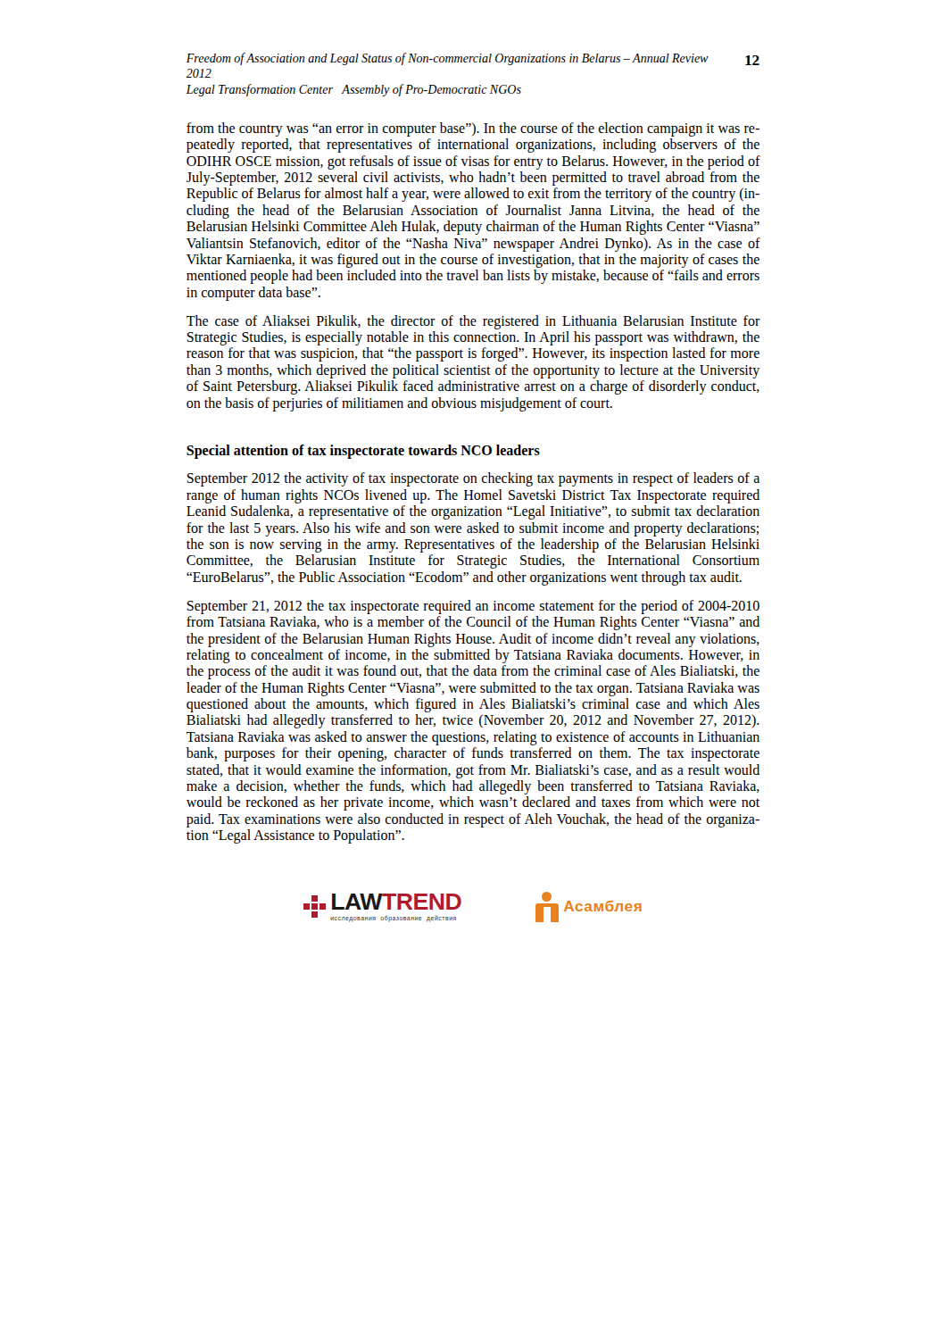Freedom of Association and Legal Status of Non-commercial Organizations in Belarus – Annual Review 2012
Legal Transformation Center Assembly of Pro-Democratic NGOs
12
from the country was “an error in computer base”). In the course of the election campaign it was repeatedly reported, that representatives of international organizations, including observers of the ODIHR OSCE mission, got refusals of issue of visas for entry to Belarus. However, in the period of July-September, 2012 several civil activists, who hadn’t been permitted to travel abroad from the Republic of Belarus for almost half a year, were allowed to exit from the territory of the country (including the head of the Belarusian Association of Journalist Janna Litvina, the head of the Belarusian Helsinki Committee Aleh Hulak, deputy chairman of the Human Rights Center “Viasna” Valiantsin Stefanovich, editor of the “Nasha Niva” newspaper Andrei Dynko). As in the case of Viktar Karniaenka, it was figured out in the course of investigation, that in the majority of cases the mentioned people had been included into the travel ban lists by mistake, because of “fails and errors in computer data base”.
The case of Aliaksei Pikulik, the director of the registered in Lithuania Belarusian Institute for Strategic Studies, is especially notable in this connection. In April his passport was withdrawn, the reason for that was suspicion, that “the passport is forged”. However, its inspection lasted for more than 3 months, which deprived the political scientist of the opportunity to lecture at the University of Saint Petersburg. Aliaksei Pikulik faced administrative arrest on a charge of disorderly conduct, on the basis of perjuries of militiamen and obvious misjudgement of court.
Special attention of tax inspectorate towards NCO leaders
September 2012 the activity of tax inspectorate on checking tax payments in respect of leaders of a range of human rights NCOs livened up. The Homel Savetski District Tax Inspectorate required Leanid Sudalenka, a representative of the organization “Legal Initiative”, to submit tax declaration for the last 5 years. Also his wife and son were asked to submit income and property declarations; the son is now serving in the army. Representatives of the leadership of the Belarusian Helsinki Committee, the Belarusian Institute for Strategic Studies, the International Consortium “EuroBelarus”, the Public Association “Ecodom” and other organizations went through tax audit.
September 21, 2012 the tax inspectorate required an income statement for the period of 2004-2010 from Tatsiana Raviaka, who is a member of the Council of the Human Rights Center “Viasna” and the president of the Belarusian Human Rights House. Audit of income didn’t reveal any violations, relating to concealment of income, in the submitted by Tatsiana Raviaka documents. However, in the process of the audit it was found out, that the data from the criminal case of Ales Bialiatski, the leader of the Human Rights Center “Viasna”, were submitted to the tax organ. Tatsiana Raviaka was questioned about the amounts, which figured in Ales Bialiatski’s criminal case and which Ales Bialiatski had allegedly transferred to her, twice (November 20, 2012 and November 27, 2012). Tatsiana Raviaka was asked to answer the questions, relating to existence of accounts in Lithuanian bank, purposes for their opening, character of funds transferred on them. The tax inspectorate stated, that it would examine the information, got from Mr. Bialiatski’s case, and as a result would make a decision, whether the funds, which had allegedly been transferred to Tatsiana Raviaka, would be reckoned as her private income, which wasn’t declared and taxes from which were not paid. Tax examinations were also conducted in respect of Aleh Vouchak, the head of the organization “Legal Assistance to Population”.
LAW TREND
исследования образование действия
Асамблея